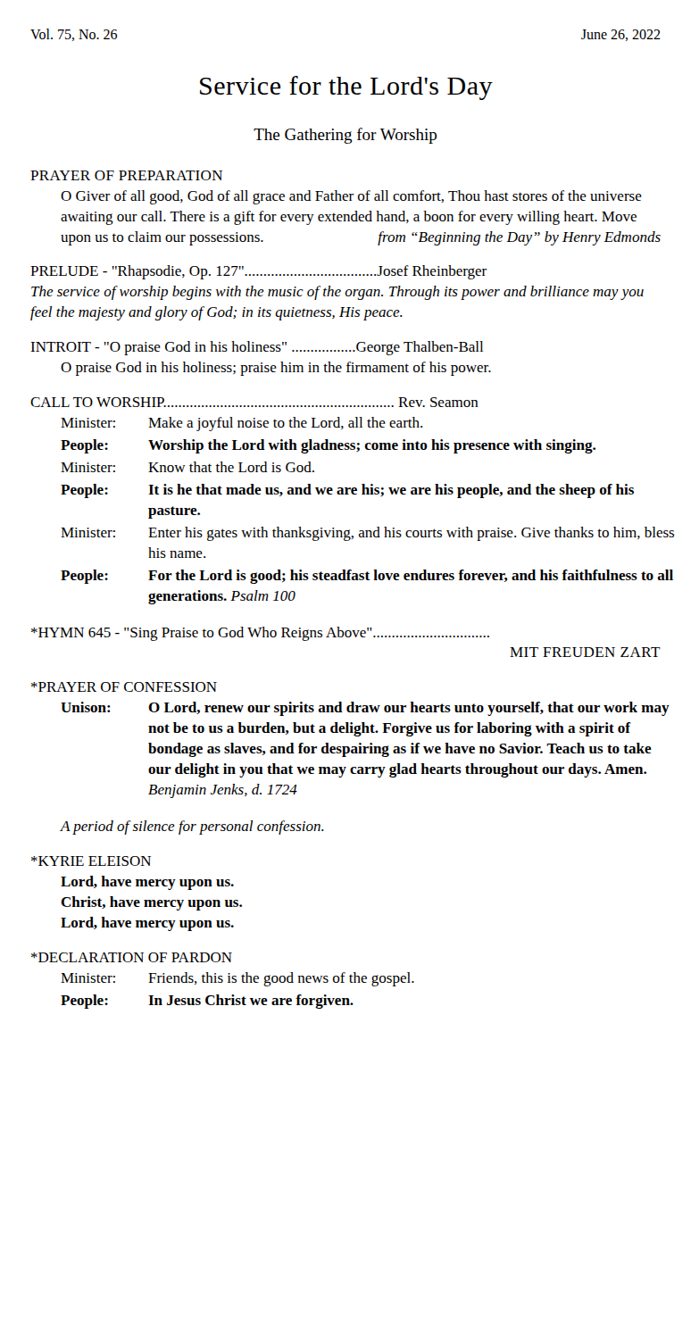Vol. 75, No. 26 June 26, 2022
Service for the Lord's Day
The Gathering for Worship
Prayer of Preparation
O Giver of all good, God of all grace and Father of all comfort, Thou hast stores of the universe awaiting our call. There is a gift for every extended hand, a boon for every willing heart. Move upon us to claim our possessions. from “Beginning the Day” by Henry Edmonds
PRELUDE - "Rhapsodie, Op. 127"...................................Josef Rheinberger
The service of worship begins with the music of the organ. Through its power and brilliance may you feel the majesty and glory of God; in its quietness, His peace.
INTROIT - "O praise God in his holiness" .................George Thalben-Ball
O praise God in his holiness; praise him in the firmament of his power.
CALL TO WORSHIP............................................................. Rev. Seamon
| Minister: | Make a joyful noise to the Lord, all the earth. |
| People: | Worship the Lord with gladness; come into his presence with singing. |
| Minister: | Know that the Lord is God. |
| People: | It is he that made us, and we are his; we are his people, and the sheep of his pasture. |
| Minister: | Enter his gates with thanksgiving, and his courts with praise. Give thanks to him, bless his name. |
| People: | For the Lord is good; his steadfast love endures forever, and his faithfulness to all generations. Psalm 100 |
*HYMN 645 - "Sing Praise to God Who Reigns Above"...............................
MIT FREUDEN ZART
*PRAYER OF CONFESSION
| Unison: | O Lord, renew our spirits and draw our hearts unto yourself, that our work may not be to us a burden, but a delight. Forgive us for laboring with a spirit of bondage as slaves, and for despairing as if we have no Savior. Teach us to take our delight in you that we may carry glad hearts throughout our days. Amen. Benjamin Jenks, d. 1724 |
A period of silence for personal confession.
*KYRIE ELEISON
Lord, have mercy upon us.
Christ, have mercy upon us.
Lord, have mercy upon us.
*DECLARATION OF PARDON
| Minister: | Friends, this is the good news of the gospel. |
| People: | In Jesus Christ we are forgiven. |